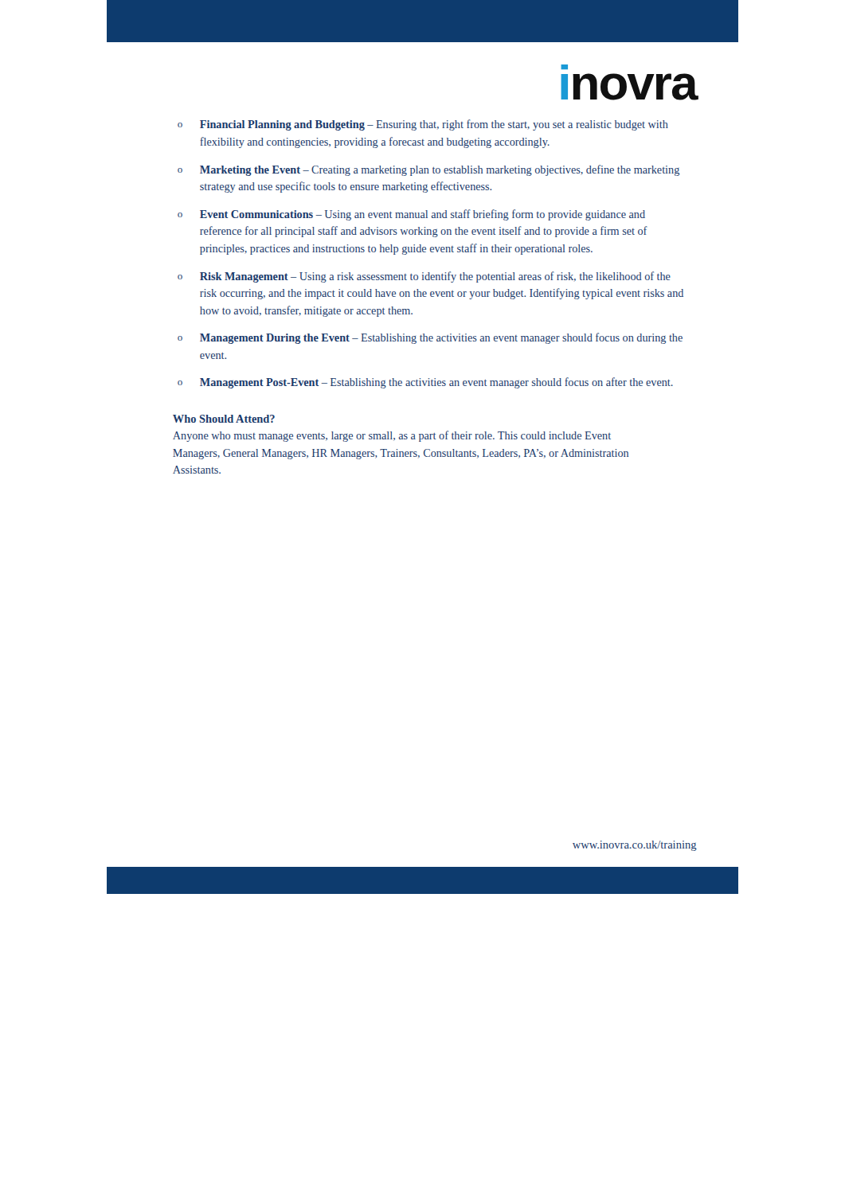inovra
Financial Planning and Budgeting – Ensuring that, right from the start, you set a realistic budget with flexibility and contingencies, providing a forecast and budgeting accordingly.
Marketing the Event – Creating a marketing plan to establish marketing objectives, define the marketing strategy and use specific tools to ensure marketing effectiveness.
Event Communications – Using an event manual and staff briefing form to provide guidance and reference for all principal staff and advisors working on the event itself and to provide a firm set of principles, practices and instructions to help guide event staff in their operational roles.
Risk Management – Using a risk assessment to identify the potential areas of risk, the likelihood of the risk occurring, and the impact it could have on the event or your budget. Identifying typical event risks and how to avoid, transfer, mitigate or accept them.
Management During the Event – Establishing the activities an event manager should focus on during the event.
Management Post-Event – Establishing the activities an event manager should focus on after the event.
Who Should Attend?
Anyone who must manage events, large or small, as a part of their role. This could include Event Managers, General Managers, HR Managers, Trainers, Consultants, Leaders, PA’s, or Administration Assistants.
www.inovra.co.uk/training